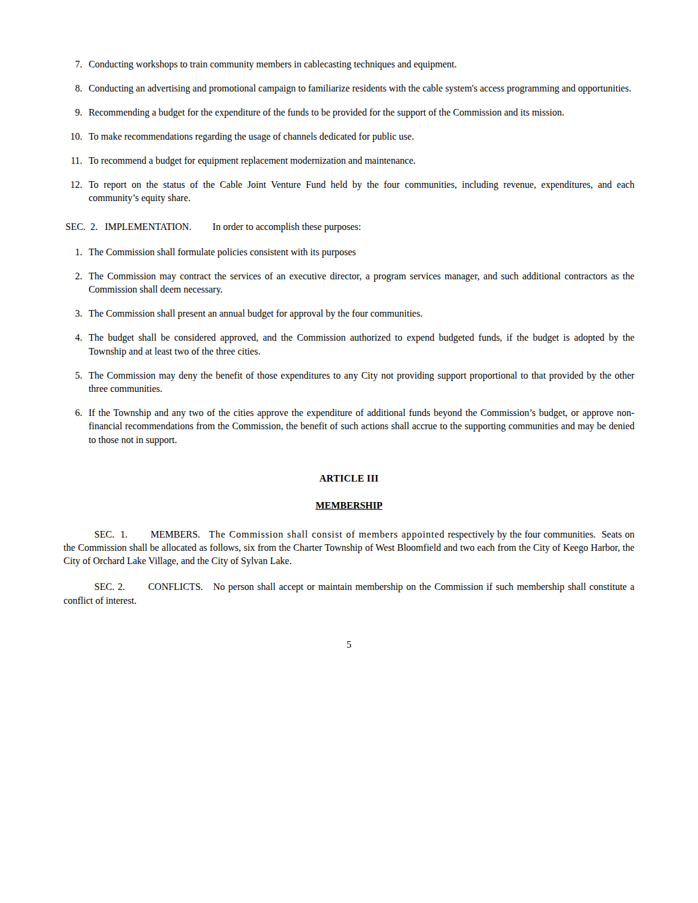Conducting workshops to train community members in cablecasting techniques and equipment.
Conducting an advertising and promotional campaign to familiarize residents with the cable system's access programming and opportunities.
Recommending a budget for the expenditure of the funds to be provided for the support of the Commission and its mission.
To make recommendations regarding the usage of channels dedicated for public use.
To recommend a budget for equipment replacement modernization and maintenance.
To report on the status of the Cable Joint Venture Fund held by the four communities, including revenue, expenditures, and each community’s equity share.
SEC. 2. IMPLEMENTATION. In order to accomplish these purposes:
The Commission shall formulate policies consistent with its purposes
The Commission may contract the services of an executive director, a program services manager, and such additional contractors as the Commission shall deem necessary.
The Commission shall present an annual budget for approval by the four communities.
The budget shall be considered approved, and the Commission authorized to expend budgeted funds, if the budget is adopted by the Township and at least two of the three cities.
The Commission may deny the benefit of those expenditures to any City not providing support proportional to that provided by the other three communities.
If the Township and any two of the cities approve the expenditure of additional funds beyond the Commission’s budget, or approve non-financial recommendations from the Commission, the benefit of such actions shall accrue to the supporting communities and may be denied to those not in support.
ARTICLE III
MEMBERSHIP
SEC. 1. MEMBERS. The Commission shall consist of members appointed respectively by the four communities. Seats on the Commission shall be allocated as follows, six from the Charter Township of West Bloomfield and two each from the City of Keego Harbor, the City of Orchard Lake Village, and the City of Sylvan Lake.
SEC. 2. CONFLICTS. No person shall accept or maintain membership on the Commission if such membership shall constitute a conflict of interest.
5